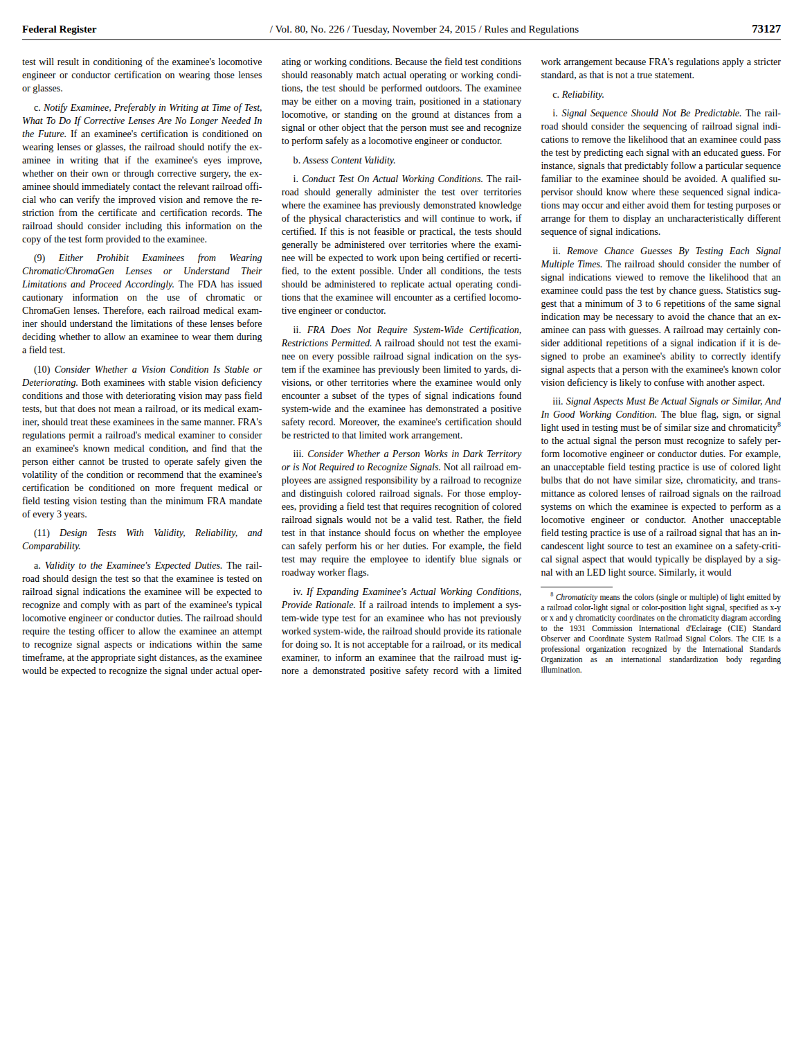Federal Register / Vol. 80, No. 226 / Tuesday, November 24, 2015 / Rules and Regulations 73127
test will result in conditioning of the examinee's locomotive engineer or conductor certification on wearing those lenses or glasses.
c. Notify Examinee, Preferably in Writing at Time of Test, What To Do If Corrective Lenses Are No Longer Needed In the Future. If an examinee's certification is conditioned on wearing lenses or glasses, the railroad should notify the examinee in writing that if the examinee's eyes improve, whether on their own or through corrective surgery, the examinee should immediately contact the relevant railroad official who can verify the improved vision and remove the restriction from the certificate and certification records. The railroad should consider including this information on the copy of the test form provided to the examinee.
(9) Either Prohibit Examinees from Wearing Chromatic/ChromaGen Lenses or Understand Their Limitations and Proceed Accordingly. The FDA has issued cautionary information on the use of chromatic or ChromaGen lenses. Therefore, each railroad medical examiner should understand the limitations of these lenses before deciding whether to allow an examinee to wear them during a field test.
(10) Consider Whether a Vision Condition Is Stable or Deteriorating. Both examinees with stable vision deficiency conditions and those with deteriorating vision may pass field tests, but that does not mean a railroad, or its medical examiner, should treat these examinees in the same manner. FRA's regulations permit a railroad's medical examiner to consider an examinee's known medical condition, and find that the person either cannot be trusted to operate safely given the volatility of the condition or recommend that the examinee's certification be conditioned on more frequent medical or field testing vision testing than the minimum FRA mandate of every 3 years.
(11) Design Tests With Validity, Reliability, and Comparability.
a. Validity to the Examinee's Expected Duties. The railroad should design the test so that the examinee is tested on railroad signal indications the examinee will be expected to recognize and comply with as part of the examinee's typical locomotive engineer or conductor duties. The railroad should require the testing officer to allow the examinee an attempt to recognize signal aspects or indications within the same timeframe, at the appropriate sight distances, as the examinee would be expected to recognize the signal under actual operating or working conditions. Because the field test conditions should reasonably match actual operating or working conditions, the test should be performed outdoors. The examinee may be either on a moving train, positioned in a stationary locomotive, or standing on the ground at distances from a signal or other object that the person must see and recognize to perform safely as a locomotive engineer or conductor.
b. Assess Content Validity.
i. Conduct Test On Actual Working Conditions. The railroad should generally administer the test over territories where the examinee has previously demonstrated knowledge of the physical characteristics and will continue to work, if certified. If this is not feasible or practical, the tests should generally be administered over territories where the examinee will be expected to work upon being certified or recertified, to the extent possible. Under all conditions, the tests should be administered to replicate actual operating conditions that the examinee will encounter as a certified locomotive engineer or conductor.
ii. FRA Does Not Require System-Wide Certification, Restrictions Permitted. A railroad should not test the examinee on every possible railroad signal indication on the system if the examinee has previously been limited to yards, divisions, or other territories where the examinee would only encounter a subset of the types of signal indications found system-wide and the examinee has demonstrated a positive safety record. Moreover, the examinee's certification should be restricted to that limited work arrangement.
iii. Consider Whether a Person Works in Dark Territory or is Not Required to Recognize Signals. Not all railroad employees are assigned responsibility by a railroad to recognize and distinguish colored railroad signals. For those employees, providing a field test that requires recognition of colored railroad signals would not be a valid test. Rather, the field test in that instance should focus on whether the employee can safely perform his or her duties. For example, the field test may require the employee to identify blue signals or roadway worker flags.
iv. If Expanding Examinee's Actual Working Conditions, Provide Rationale. If a railroad intends to implement a system-wide type test for an examinee who has not previously worked system-wide, the railroad should provide its rationale for doing so. It is not acceptable for a railroad, or its medical examiner, to inform an examinee that the railroad must ignore a demonstrated positive safety record with a limited work arrangement because FRA's regulations apply a stricter standard, as that is not a true statement.
c. Reliability.
i. Signal Sequence Should Not Be Predictable. The railroad should consider the sequencing of railroad signal indications to remove the likelihood that an examinee could pass the test by predicting each signal with an educated guess. For instance, signals that predictably follow a particular sequence familiar to the examinee should be avoided. A qualified supervisor should know where these sequenced signal indications may occur and either avoid them for testing purposes or arrange for them to display an uncharacteristically different sequence of signal indications.
ii. Remove Chance Guesses By Testing Each Signal Multiple Times. The railroad should consider the number of signal indications viewed to remove the likelihood that an examinee could pass the test by chance guess. Statistics suggest that a minimum of 3 to 6 repetitions of the same signal indication may be necessary to avoid the chance that an examinee can pass with guesses. A railroad may certainly consider additional repetitions of a signal indication if it is designed to probe an examinee's ability to correctly identify signal aspects that a person with the examinee's known color vision deficiency is likely to confuse with another aspect.
iii. Signal Aspects Must Be Actual Signals or Similar, And In Good Working Condition. The blue flag, sign, or signal light used in testing must be of similar size and chromaticity8 to the actual signal the person must recognize to safely perform locomotive engineer or conductor duties. For example, an unacceptable field testing practice is use of colored light bulbs that do not have similar size, chromaticity, and transmittance as colored lenses of railroad signals on the railroad systems on which the examinee is expected to perform as a locomotive engineer or conductor. Another unacceptable field testing practice is use of a railroad signal that has an incandescent light source to test an examinee on a safety-critical signal aspect that would typically be displayed by a signal with an LED light source. Similarly, it would
8 Chromaticity means the colors (single or multiple) of light emitted by a railroad color-light signal or color-position light signal, specified as x-y or x and y chromaticity coordinates on the chromaticity diagram according to the 1931 Commission International d'Eclairage (CIE) Standard Observer and Coordinate System Railroad Signal Colors. The CIE is a professional organization recognized by the International Standards Organization as an international standardization body regarding illumination.